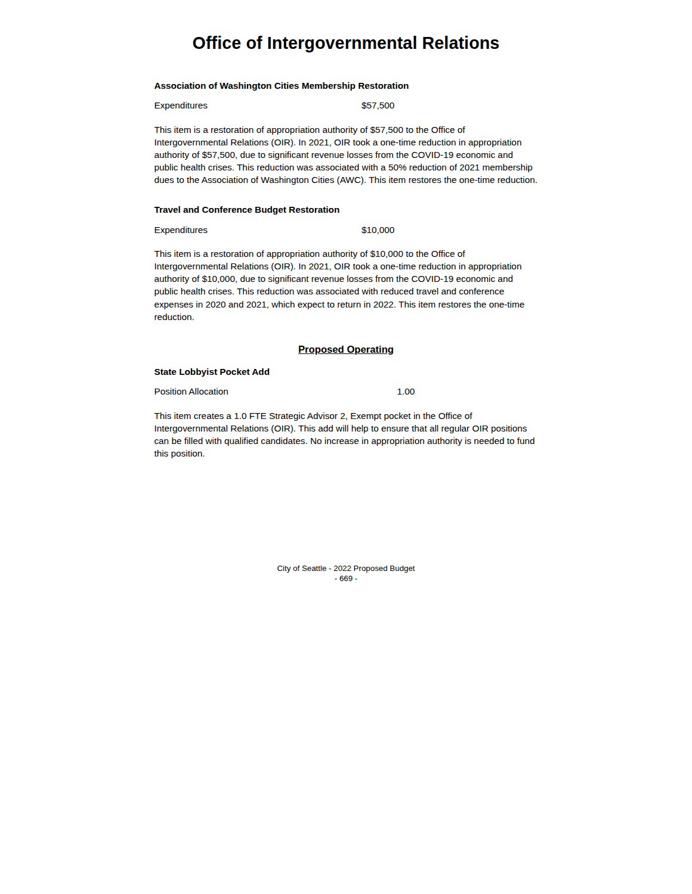Office of Intergovernmental Relations
Association of Washington Cities Membership Restoration
Expenditures $57,500
This item is a restoration of appropriation authority of $57,500 to the Office of Intergovernmental Relations (OIR). In 2021, OIR took a one-time reduction in appropriation authority of $57,500, due to significant revenue losses from the COVID-19 economic and public health crises. This reduction was associated with a 50% reduction of 2021 membership dues to the Association of Washington Cities (AWC). This item restores the one-time reduction.
Travel and Conference Budget Restoration
Expenditures $10,000
This item is a restoration of appropriation authority of $10,000 to the Office of Intergovernmental Relations (OIR). In 2021, OIR took a one-time reduction in appropriation authority of $10,000, due to significant revenue losses from the COVID-19 economic and public health crises. This reduction was associated with reduced travel and conference expenses in 2020 and 2021, which expect to return in 2022. This item restores the one-time reduction.
Proposed Operating
State Lobbyist Pocket Add
Position Allocation 1.00
This item creates a 1.0 FTE Strategic Advisor 2, Exempt pocket in the Office of Intergovernmental Relations (OIR). This add will help to ensure that all regular OIR positions can be filled with qualified candidates. No increase in appropriation authority is needed to fund this position.
City of Seattle - 2022 Proposed Budget
- 669 -